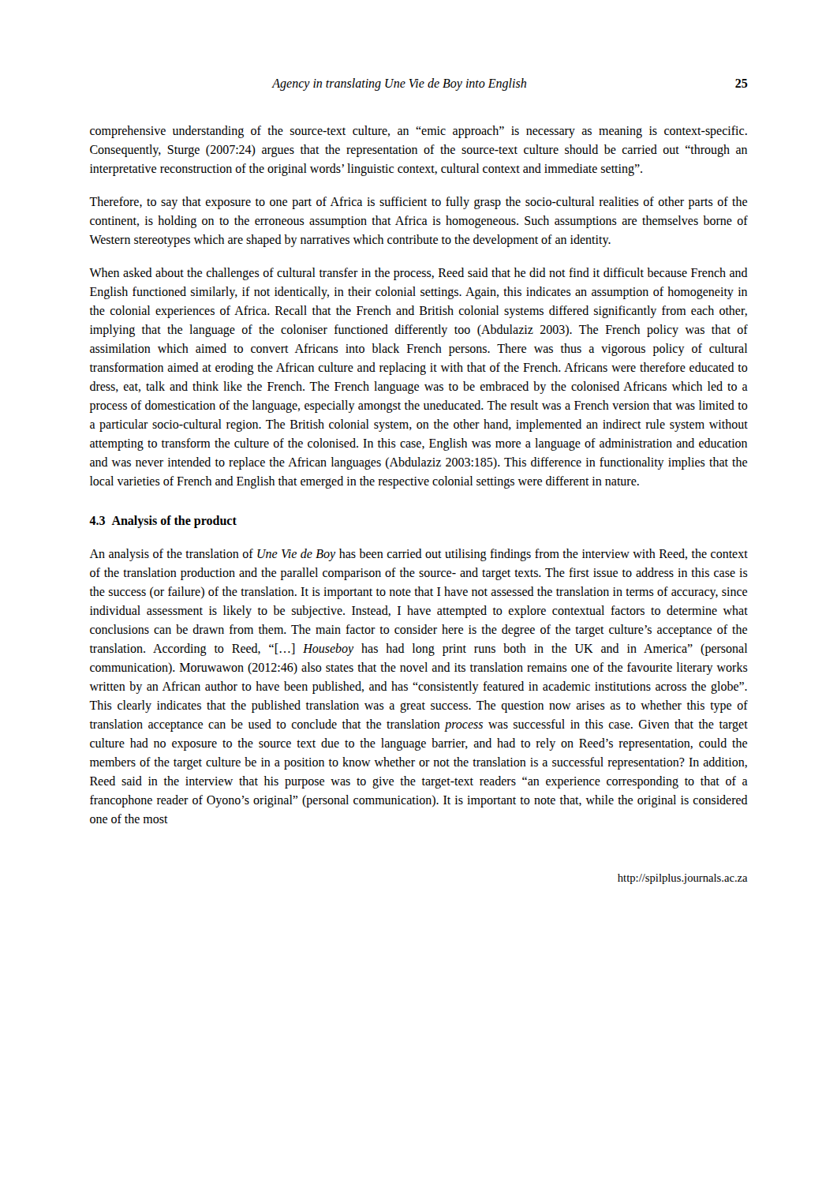Agency in translating Une Vie de Boy into English 25
comprehensive understanding of the source-text culture, an “emic approach” is necessary as meaning is context-specific. Consequently, Sturge (2007:24) argues that the representation of the source-text culture should be carried out “through an interpretative reconstruction of the original words’ linguistic context, cultural context and immediate setting”.
Therefore, to say that exposure to one part of Africa is sufficient to fully grasp the socio-cultural realities of other parts of the continent, is holding on to the erroneous assumption that Africa is homogeneous. Such assumptions are themselves borne of Western stereotypes which are shaped by narratives which contribute to the development of an identity.
When asked about the challenges of cultural transfer in the process, Reed said that he did not find it difficult because French and English functioned similarly, if not identically, in their colonial settings. Again, this indicates an assumption of homogeneity in the colonial experiences of Africa. Recall that the French and British colonial systems differed significantly from each other, implying that the language of the coloniser functioned differently too (Abdulaziz 2003). The French policy was that of assimilation which aimed to convert Africans into black French persons. There was thus a vigorous policy of cultural transformation aimed at eroding the African culture and replacing it with that of the French. Africans were therefore educated to dress, eat, talk and think like the French. The French language was to be embraced by the colonised Africans which led to a process of domestication of the language, especially amongst the uneducated. The result was a French version that was limited to a particular socio-cultural region. The British colonial system, on the other hand, implemented an indirect rule system without attempting to transform the culture of the colonised. In this case, English was more a language of administration and education and was never intended to replace the African languages (Abdulaziz 2003:185). This difference in functionality implies that the local varieties of French and English that emerged in the respective colonial settings were different in nature.
4.3 Analysis of the product
An analysis of the translation of Une Vie de Boy has been carried out utilising findings from the interview with Reed, the context of the translation production and the parallel comparison of the source- and target texts. The first issue to address in this case is the success (or failure) of the translation. It is important to note that I have not assessed the translation in terms of accuracy, since individual assessment is likely to be subjective. Instead, I have attempted to explore contextual factors to determine what conclusions can be drawn from them. The main factor to consider here is the degree of the target culture’s acceptance of the translation. According to Reed, “[…] Houseboy has had long print runs both in the UK and in America” (personal communication). Moruwawon (2012:46) also states that the novel and its translation remains one of the favourite literary works written by an African author to have been published, and has “consistently featured in academic institutions across the globe”. This clearly indicates that the published translation was a great success. The question now arises as to whether this type of translation acceptance can be used to conclude that the translation process was successful in this case. Given that the target culture had no exposure to the source text due to the language barrier, and had to rely on Reed’s representation, could the members of the target culture be in a position to know whether or not the translation is a successful representation? In addition, Reed said in the interview that his purpose was to give the target-text readers “an experience corresponding to that of a francophone reader of Oyono’s original” (personal communication). It is important to note that, while the original is considered one of the most
http://spilplus.journals.ac.za